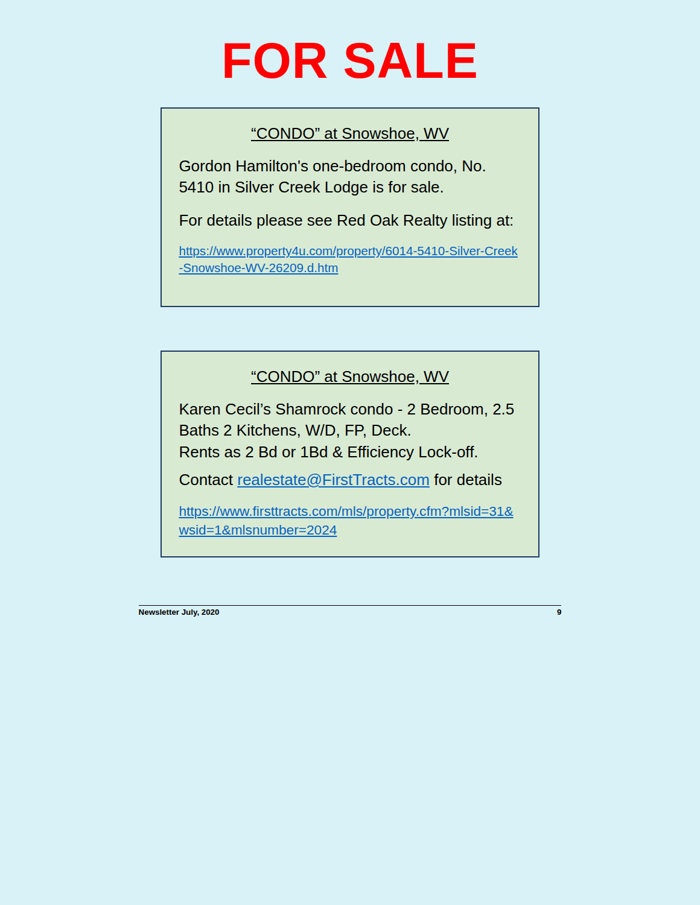FOR SALE
“CONDO” at Snowshoe, WV
Gordon Hamilton's one-bedroom condo, No. 5410 in Silver Creek Lodge is for sale.
For details please see Red Oak Realty listing at:
https://www.property4u.com/property/6014-5410-Silver-Creek-Snowshoe-WV-26209.d.htm
“CONDO” at Snowshoe, WV
Karen Cecil’s Shamrock condo - 2 Bedroom, 2.5 Baths 2 Kitchens, W/D, FP, Deck.
Rents as 2 Bd or 1Bd & Efficiency Lock-off.
Contact realestate@FirstTracts.com for details
https://www.firsttracts.com/mls/property.cfm?mlsid=31&wsid=1&mlsnumber=2024
Newsletter July, 2020 9